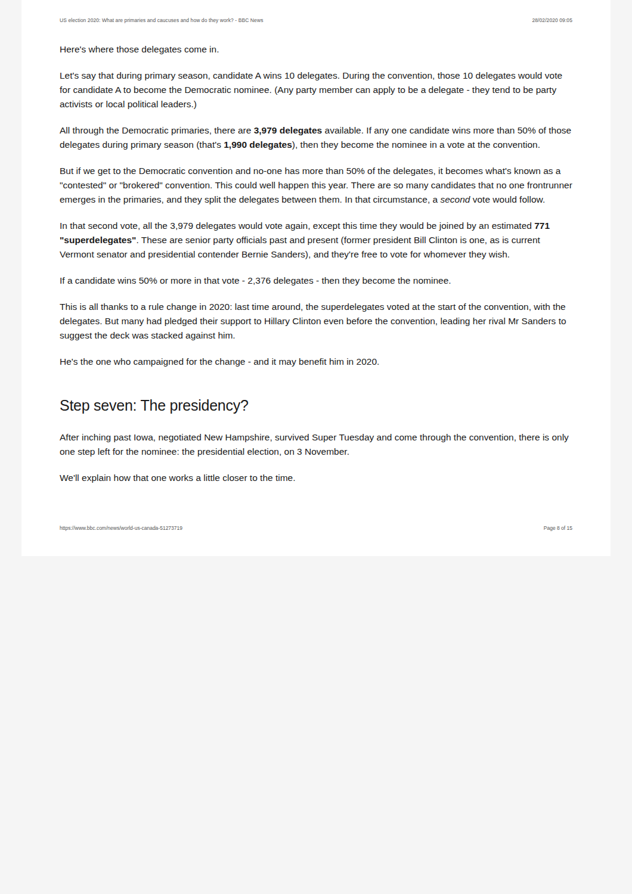US election 2020: What are primaries and caucuses and how do they work? - BBC News 28/02/2020 09:05
Here's where those delegates come in.
Let's say that during primary season, candidate A wins 10 delegates. During the convention, those 10 delegates would vote for candidate A to become the Democratic nominee. (Any party member can apply to be a delegate - they tend to be party activists or local political leaders.)
All through the Democratic primaries, there are 3,979 delegates available. If any one candidate wins more than 50% of those delegates during primary season (that's 1,990 delegates), then they become the nominee in a vote at the convention.
But if we get to the Democratic convention and no-one has more than 50% of the delegates, it becomes what's known as a "contested" or "brokered" convention. This could well happen this year. There are so many candidates that no one frontrunner emerges in the primaries, and they split the delegates between them. In that circumstance, a second vote would follow.
In that second vote, all the 3,979 delegates would vote again, except this time they would be joined by an estimated 771 "superdelegates". These are senior party officials past and present (former president Bill Clinton is one, as is current Vermont senator and presidential contender Bernie Sanders), and they're free to vote for whomever they wish.
If a candidate wins 50% or more in that vote - 2,376 delegates - then they become the nominee.
This is all thanks to a rule change in 2020: last time around, the superdelegates voted at the start of the convention, with the delegates. But many had pledged their support to Hillary Clinton even before the convention, leading her rival Mr Sanders to suggest the deck was stacked against him.
He's the one who campaigned for the change - and it may benefit him in 2020.
Step seven: The presidency?
After inching past Iowa, negotiated New Hampshire, survived Super Tuesday and come through the convention, there is only one step left for the nominee: the presidential election, on 3 November.
We'll explain how that one works a little closer to the time.
https://www.bbc.com/news/world-us-canada-51273719 Page 8 of 15